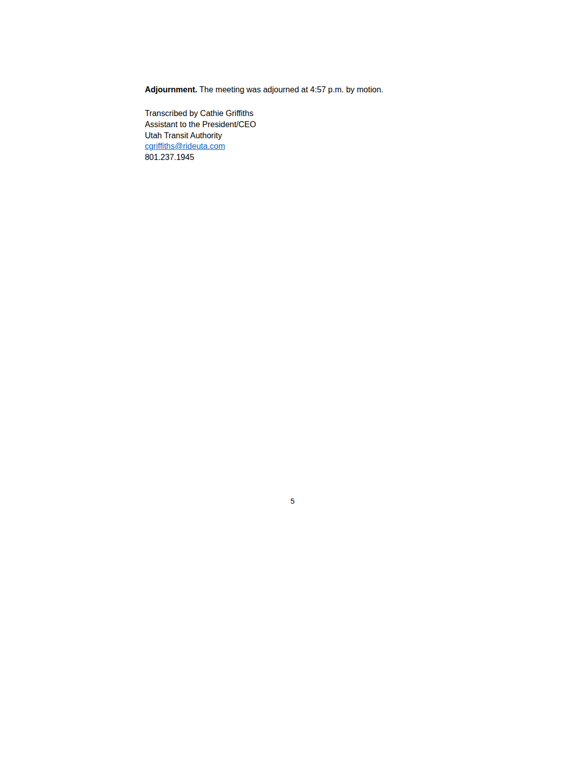Adjournment. The meeting was adjourned at 4:57 p.m. by motion.
Transcribed by Cathie Griffiths
Assistant to the President/CEO
Utah Transit Authority
cgriffiths@rideuta.com
801.237.1945
5